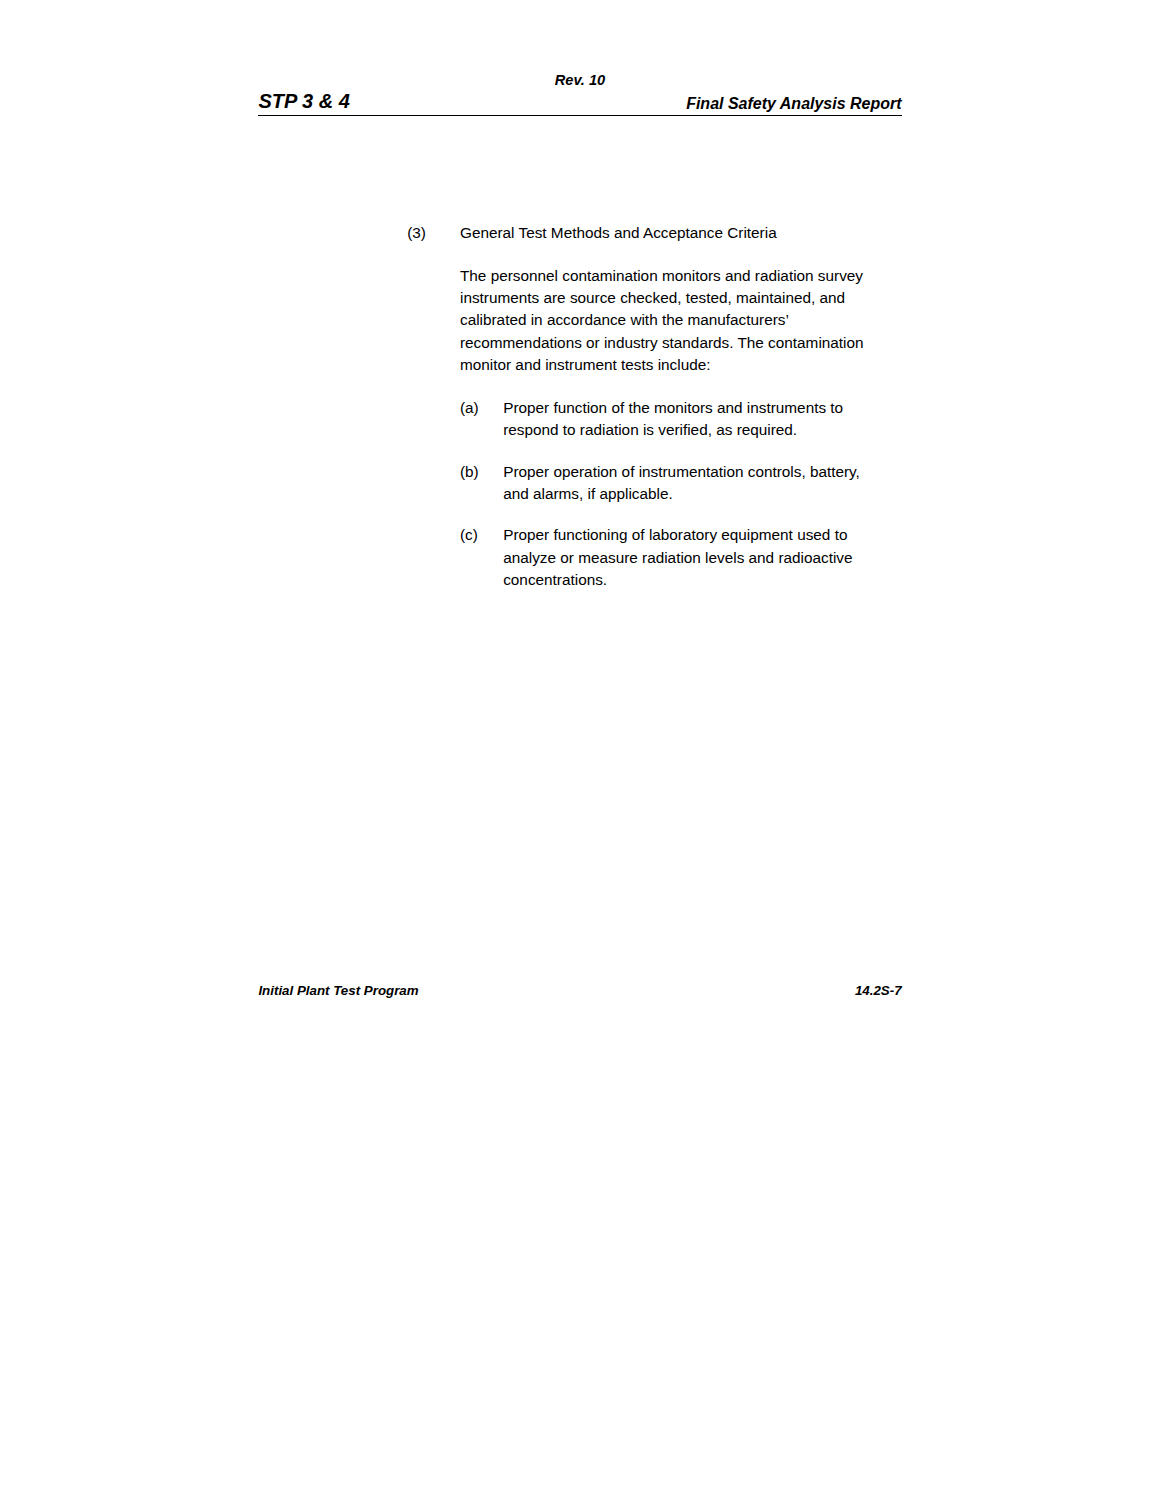Rev. 10
STP 3 & 4
Final Safety Analysis Report
(3)
General Test Methods and Acceptance Criteria
The personnel contamination monitors and radiation survey instruments are source checked, tested, maintained, and calibrated in accordance with the manufacturers’ recommendations or industry standards. The contamination monitor and instrument tests include:
(a)
Proper function of the monitors and instruments to respond to radiation is verified, as required.
(b)
Proper operation of instrumentation controls, battery, and alarms, if applicable.
(c)
Proper functioning of laboratory equipment used to analyze or measure radiation levels and radioactive concentrations.
Initial Plant Test Program
14.2S-7